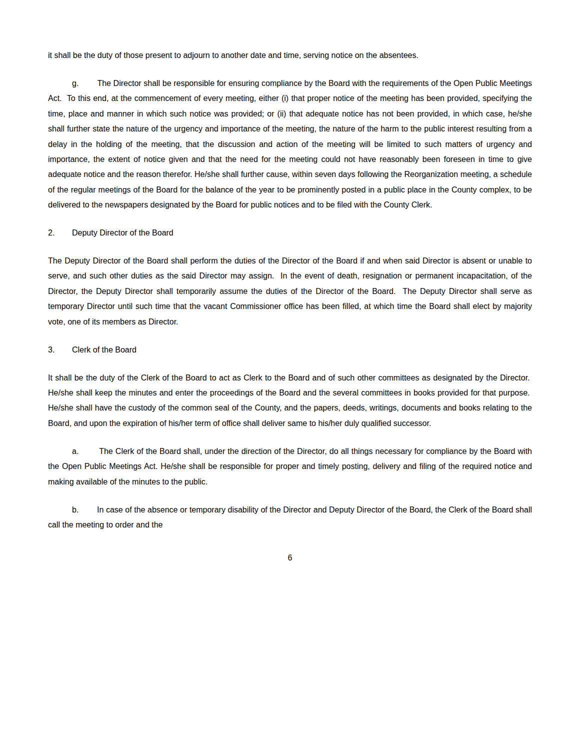it shall be the duty of those present to adjourn to another date and time, serving notice on the absentees.
g. The Director shall be responsible for ensuring compliance by the Board with the requirements of the Open Public Meetings Act. To this end, at the commencement of every meeting, either (i) that proper notice of the meeting has been provided, specifying the time, place and manner in which such notice was provided; or (ii) that adequate notice has not been provided, in which case, he/she shall further state the nature of the urgency and importance of the meeting, the nature of the harm to the public interest resulting from a delay in the holding of the meeting, that the discussion and action of the meeting will be limited to such matters of urgency and importance, the extent of notice given and that the need for the meeting could not have reasonably been foreseen in time to give adequate notice and the reason therefor. He/she shall further cause, within seven days following the Reorganization meeting, a schedule of the regular meetings of the Board for the balance of the year to be prominently posted in a public place in the County complex, to be delivered to the newspapers designated by the Board for public notices and to be filed with the County Clerk.
2. Deputy Director of the Board
The Deputy Director of the Board shall perform the duties of the Director of the Board if and when said Director is absent or unable to serve, and such other duties as the said Director may assign. In the event of death, resignation or permanent incapacitation, of the Director, the Deputy Director shall temporarily assume the duties of the Director of the Board. The Deputy Director shall serve as temporary Director until such time that the vacant Commissioner office has been filled, at which time the Board shall elect by majority vote, one of its members as Director.
3. Clerk of the Board
It shall be the duty of the Clerk of the Board to act as Clerk to the Board and of such other committees as designated by the Director. He/she shall keep the minutes and enter the proceedings of the Board and the several committees in books provided for that purpose. He/she shall have the custody of the common seal of the County, and the papers, deeds, writings, documents and books relating to the Board, and upon the expiration of his/her term of office shall deliver same to his/her duly qualified successor.
a. The Clerk of the Board shall, under the direction of the Director, do all things necessary for compliance by the Board with the Open Public Meetings Act. He/she shall be responsible for proper and timely posting, delivery and filing of the required notice and making available of the minutes to the public.
b. In case of the absence or temporary disability of the Director and Deputy Director of the Board, the Clerk of the Board shall call the meeting to order and the
6